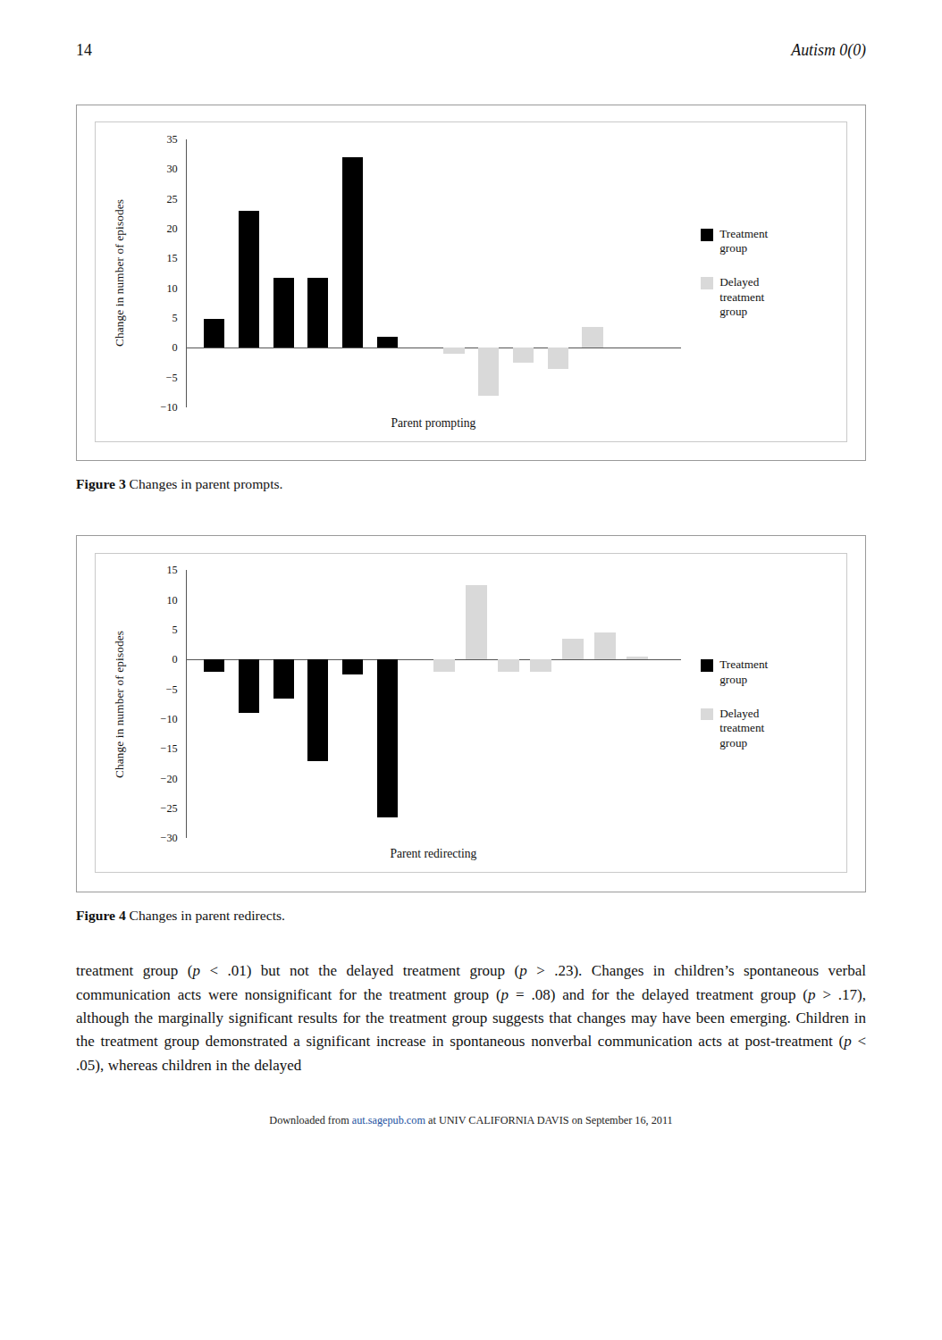14 Autism 0(0)
Change in number of episodes
35 30 25 20 15 10 5 0 −5 −10
Treatment
group
Delayed
treatment
group
Parent prompting
Figure 3 Changes in parent prompts.
Change in number of episodes
15 10 5 0 −5 −10 −15 −20 −25 −30
Treatment
group
Delayed
treatment
group
Parent redirecting
Figure 4 Changes in parent redirects.
treatment group (p < .01) but not the delayed treatment group (p > .23). Changes in children’s spontaneous verbal communication acts were nonsignificant for the treatment group (p = .08) and for the delayed treatment group (p > .17), although the marginally significant results for the treatment group suggests that changes may have been emerging. Children in the treatment group demonstrated a significant increase in spontaneous nonverbal communication acts at post-treatment (p < .05), whereas children in the delayed
Downloaded from aut.sagepub.com at UNIV CALIFORNIA DAVIS on September 16, 2011